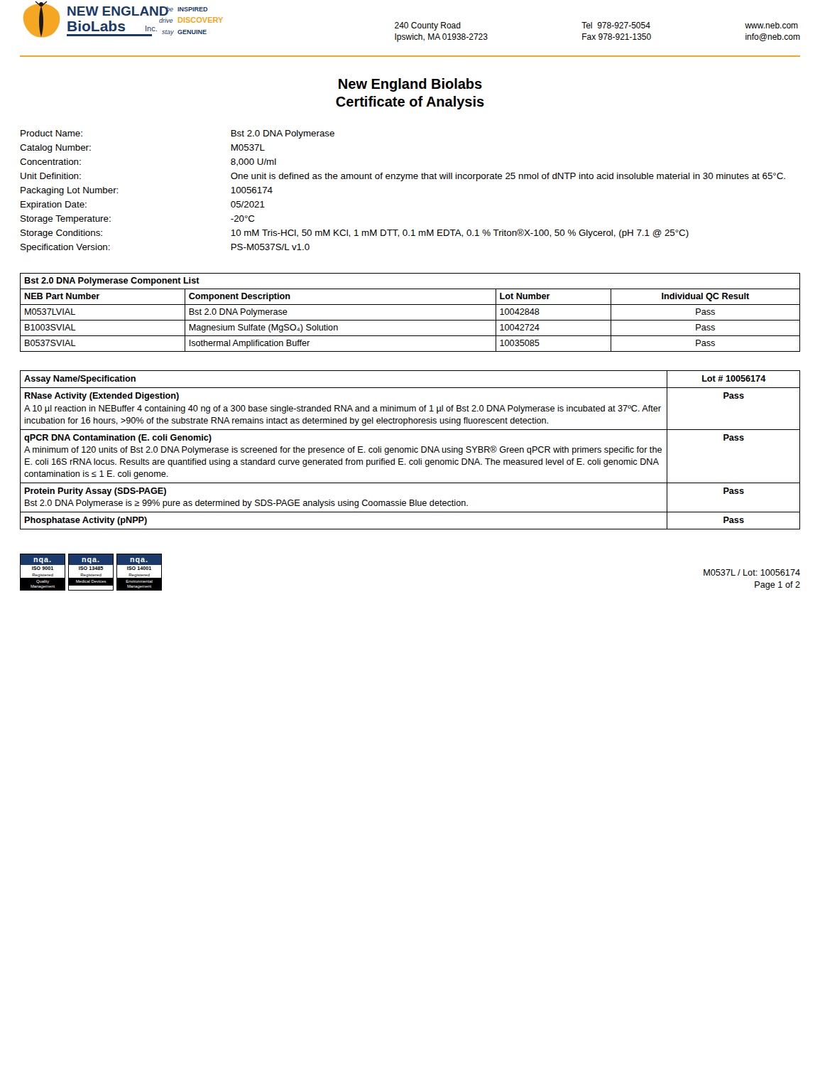NEW ENGLAND BioLabs Inc. be INSPIRED drive DISCOVERY stay GENUINE
240 County Road
Ipswich, MA 01938-2723
Tel 978-927-5054
Fax 978-921-1350
www.neb.com
info@neb.com
New England Biolabs Certificate of Analysis
| Product Name: | Bst 2.0 DNA Polymerase |
| Catalog Number: | M0537L |
| Concentration: | 8,000 U/ml |
| Unit Definition: | One unit is defined as the amount of enzyme that will incorporate 25 nmol of dNTP into acid insoluble material in 30 minutes at 65°C. |
| Packaging Lot Number: | 10056174 |
| Expiration Date: | 05/2021 |
| Storage Temperature: | -20°C |
| Storage Conditions: | 10 mM Tris-HCl, 50 mM KCl, 1 mM DTT, 0.1 mM EDTA, 0.1 % Triton®X-100, 50 % Glycerol, (pH 7.1 @ 25°C) |
| Specification Version: | PS-M0537S/L v1.0 |
| Bst 2.0 DNA Polymerase Component List |
| --- |
| NEB Part Number | Component Description | Lot Number | Individual QC Result |
| M0537LVIAL | Bst 2.0 DNA Polymerase | 10042848 | Pass |
| B1003SVIAL | Magnesium Sulfate (MgSO₄) Solution | 10042724 | Pass |
| B0537SVIAL | Isothermal Amplification Buffer | 10035085 | Pass |
| Assay Name/Specification | Lot # 10056174 |
| --- | --- |
| RNase Activity (Extended Digestion) A 10 µl reaction in NEBuffer 4 containing 40 ng of a 300 base single-stranded RNA and a minimum of 1 µl of Bst 2.0 DNA Polymerase is incubated at 37ºC. After incubation for 16 hours, >90% of the substrate RNA remains intact as determined by gel electrophoresis using fluorescent detection. | Pass |
| qPCR DNA Contamination (E. coli Genomic) A minimum of 120 units of Bst 2.0 DNA Polymerase is screened for the presence of E. coli genomic DNA using SYBR® Green qPCR with primers specific for the E. coli 16S rRNA locus. Results are quantified using a standard curve generated from purified E. coli genomic DNA. The measured level of E. coli genomic DNA contamination is ≤ 1 E. coli genome. | Pass |
| Protein Purity Assay (SDS-PAGE) Bst 2.0 DNA Polymerase is ≥ 99% pure as determined by SDS-PAGE analysis using Coomassie Blue detection. | Pass |
| Phosphatase Activity (pNPP) | Pass |
nqa.
ISO 9001
Registered
Quality
Management
nqa.
ISO 13485
Registered
Medical Devices
nqa.
ISO 14001
Registered
Environmental
Management
M0537L / Lot: 10056174
Page 1 of 2